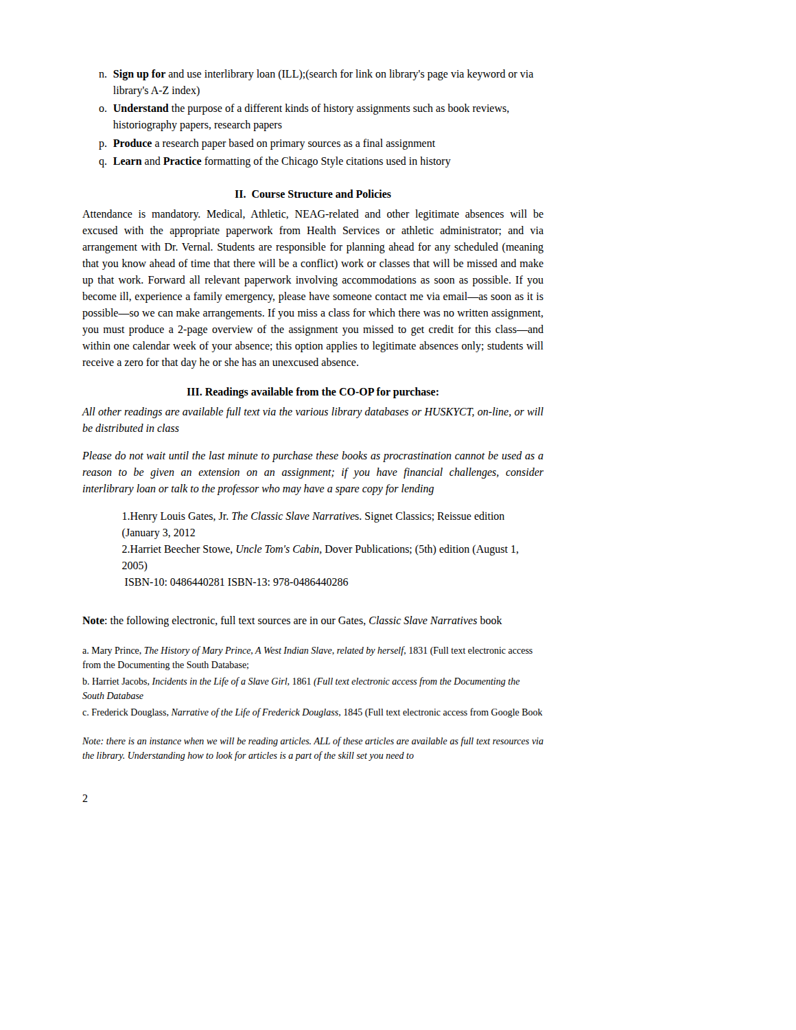Sign up for and use interlibrary loan (ILL);(search for link on library's page via keyword or via library's A-Z index)
Understand the purpose of a different kinds of history assignments such as book reviews, historiography papers, research papers
Produce a research paper based on primary sources as a final assignment
Learn and Practice formatting of the Chicago Style citations used in history
II. Course Structure and Policies
Attendance is mandatory. Medical, Athletic, NEAG-related and other legitimate absences will be excused with the appropriate paperwork from Health Services or athletic administrator; and via arrangement with Dr. Vernal. Students are responsible for planning ahead for any scheduled (meaning that you know ahead of time that there will be a conflict) work or classes that will be missed and make up that work. Forward all relevant paperwork involving accommodations as soon as possible. If you become ill, experience a family emergency, please have someone contact me via email—as soon as it is possible—so we can make arrangements. If you miss a class for which there was no written assignment, you must produce a 2-page overview of the assignment you missed to get credit for this class—and within one calendar week of your absence; this option applies to legitimate absences only; students will receive a zero for that day he or she has an unexcused absence.
III. Readings available from the CO-OP for purchase:
All other readings are available full text via the various library databases or HUSKYCT, on-line, or will be distributed in class
Please do not wait until the last minute to purchase these books as procrastination cannot be used as a reason to be given an extension on an assignment; if you have financial challenges, consider interlibrary loan or talk to the professor who may have a spare copy for lending
1.Henry Louis Gates, Jr. The Classic Slave Narratives. Signet Classics; Reissue edition (January 3, 2012
2.Harriet Beecher Stowe, Uncle Tom's Cabin, Dover Publications; (5th) edition (August 1, 2005)
ISBN-10: 0486440281 ISBN-13: 978-0486440286
Note: the following electronic, full text sources are in our Gates, Classic Slave Narratives book
a. Mary Prince, The History of Mary Prince, A West Indian Slave, related by herself, 1831 (Full text electronic access from the Documenting the South Database;
b. Harriet Jacobs, Incidents in the Life of a Slave Girl, 1861 (Full text electronic access from the Documenting the South Database
c. Frederick Douglass, Narrative of the Life of Frederick Douglass, 1845 (Full text electronic access from Google Book
Note: there is an instance when we will be reading articles. ALL of these articles are available as full text resources via the library. Understanding how to look for articles is a part of the skill set you need to
2